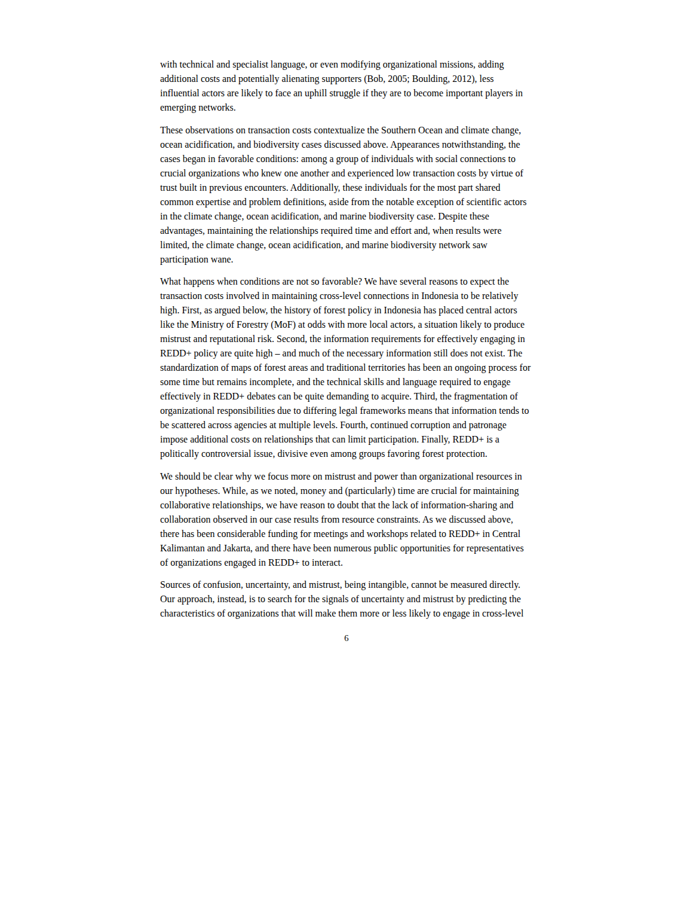with technical and specialist language, or even modifying organizational missions, adding additional costs and potentially alienating supporters (Bob, 2005; Boulding, 2012), less influential actors are likely to face an uphill struggle if they are to become important players in emerging networks.
These observations on transaction costs contextualize the Southern Ocean and climate change, ocean acidification, and biodiversity cases discussed above. Appearances notwithstanding, the cases began in favorable conditions: among a group of individuals with social connections to crucial organizations who knew one another and experienced low transaction costs by virtue of trust built in previous encounters. Additionally, these individuals for the most part shared common expertise and problem definitions, aside from the notable exception of scientific actors in the climate change, ocean acidification, and marine biodiversity case. Despite these advantages, maintaining the relationships required time and effort and, when results were limited, the climate change, ocean acidification, and marine biodiversity network saw participation wane.
What happens when conditions are not so favorable? We have several reasons to expect the transaction costs involved in maintaining cross-level connections in Indonesia to be relatively high. First, as argued below, the history of forest policy in Indonesia has placed central actors like the Ministry of Forestry (MoF) at odds with more local actors, a situation likely to produce mistrust and reputational risk. Second, the information requirements for effectively engaging in REDD+ policy are quite high – and much of the necessary information still does not exist. The standardization of maps of forest areas and traditional territories has been an ongoing process for some time but remains incomplete, and the technical skills and language required to engage effectively in REDD+ debates can be quite demanding to acquire. Third, the fragmentation of organizational responsibilities due to differing legal frameworks means that information tends to be scattered across agencies at multiple levels. Fourth, continued corruption and patronage impose additional costs on relationships that can limit participation. Finally, REDD+ is a politically controversial issue, divisive even among groups favoring forest protection.
We should be clear why we focus more on mistrust and power than organizational resources in our hypotheses. While, as we noted, money and (particularly) time are crucial for maintaining collaborative relationships, we have reason to doubt that the lack of information-sharing and collaboration observed in our case results from resource constraints. As we discussed above, there has been considerable funding for meetings and workshops related to REDD+ in Central Kalimantan and Jakarta, and there have been numerous public opportunities for representatives of organizations engaged in REDD+ to interact.
Sources of confusion, uncertainty, and mistrust, being intangible, cannot be measured directly. Our approach, instead, is to search for the signals of uncertainty and mistrust by predicting the characteristics of organizations that will make them more or less likely to engage in cross-level
6